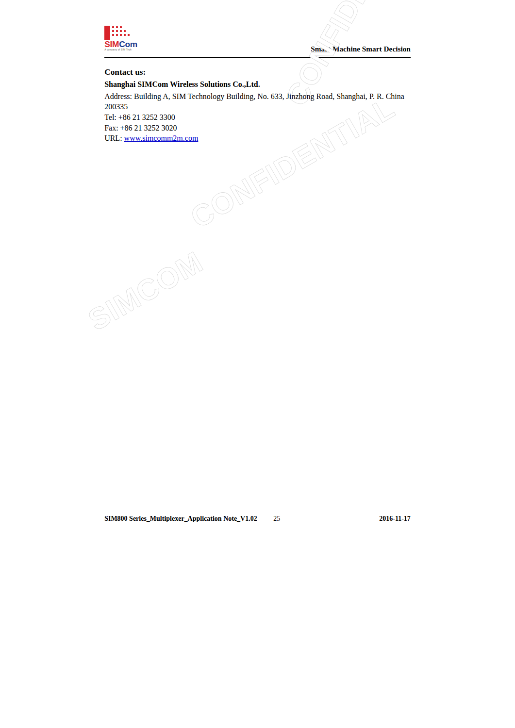SIM Com A company of SIM Tech
Smart Machine Smart Decision
CONFIDENTIAL FILE
CONFIDENTIAL
SIMCOM
Contact us:
Shanghai SIMCom Wireless Solutions Co.,Ltd.
Address: Building A, SIM Technology Building, No. 633, Jinzhong Road, Shanghai, P. R. China
200335
Tel: +86 21 3252 3300
Fax: +86 21 3252 3020
URL: www.simcomm2m.com
SIM800 Series_Multiplexer_Application Note_V1.02
25
2016-11-17